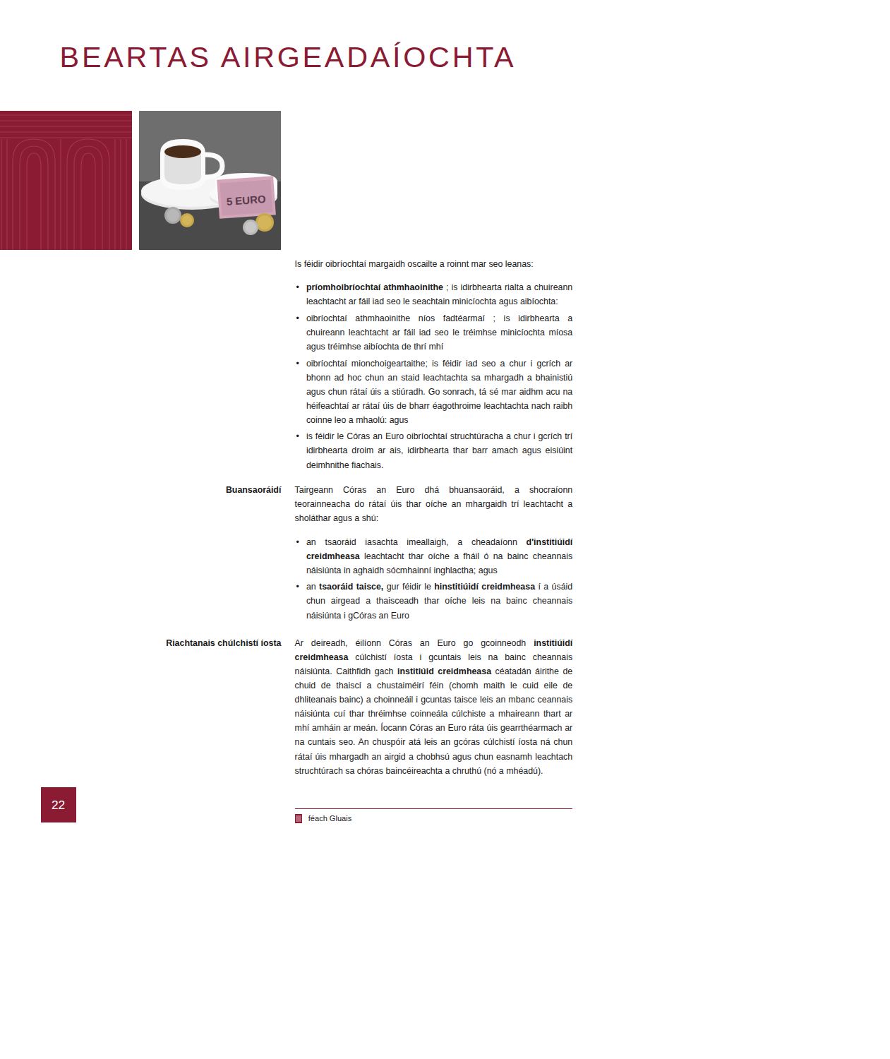BEARTAS AIRGEADAÍOCHTA
5 EURO
Is féidir oibríochtaí margaidh oscailte a roinnt mar seo leanas:
príomhoibríochtaí athmhaoinithe ; is idirbhearta rialta a chuireann leachtacht ar fáil iad seo le seachtain minicíochta agus aibíochta:
oibríochtaí athmhaoinithe níos fadtéarmaí ; is idirbhearta a chuireann leachtacht ar fáil iad seo le tréimhse minicíochta míosa agus tréimhse aibíochta de thrí mhí
oibríochtaí mionchoigeartaithe; is féidir iad seo a chur i gcrích ar bhonn ad hoc chun an staid leachtachta sa mhargadh a bhainistiú agus chun rátaí úis a stiúradh. Go sonrach, tá sé mar aidhm acu na héifeachtaí ar rátaí úis de bharr éagothroime leachtachta nach raibh coinne leo a mhaolú: agus
is féidir le Córas an Euro oibríochtaí struchtúracha a chur i gcrích trí idirbhearta droim ar ais, idirbhearta thar barr amach agus eisiúint deimhnithe fiachais.
Buansaoráidí
Tairgeann Córas an Euro dhá bhuansaoráid, a shocraíonn teorainneacha do rátaí úis thar oíche an mhargaidh trí leachtacht a sholáthar agus a shú:
an tsaoráid iasachta imeallaigh, a cheadaíonn d'institiúidí creidmheasa leachtacht thar oíche a fháil ó na bainc cheannais náisiúnta in aghaidh sócmhainní inghlactha; agus
an tsaoráid taisce, gur féidir le hinstitiúidí creidmheasa í a úsáid chun airgead a thaisceadh thar oíche leis na bainc cheannais náisiúnta i gCóras an Euro
Riachtanais chúlchistí íosta
Ar deireadh, éilíonn Córas an Euro go gcoinneodh institiúidí creidmheasa cúlchistí íosta i gcuntais leis na bainc cheannais náisiúnta. Caithfidh gach institiúid creidmheasa céatadán áirithe de chuid de thaiscí a chustaiméirí féin (chomh maith le cuid eile de dhliteanais bainc) a choinneáil i gcuntas taisce leis an mbanc ceannais náisiúnta cuí thar thréimhse coinneála cúlchiste a mhaireann thart ar mhí amháin ar meán. Íocann Córas an Euro ráta úis gearrthéarmach ar na cuntais seo. An chuspóir atá leis an gcóras cúlchistí íosta ná chun rátaí úis mhargadh an airgid a chobhsú agus chun easnamh leachtach struchtúrach sa chóras baincéireachta a chruthú (nó a mhéadú).
féach Gluais
22